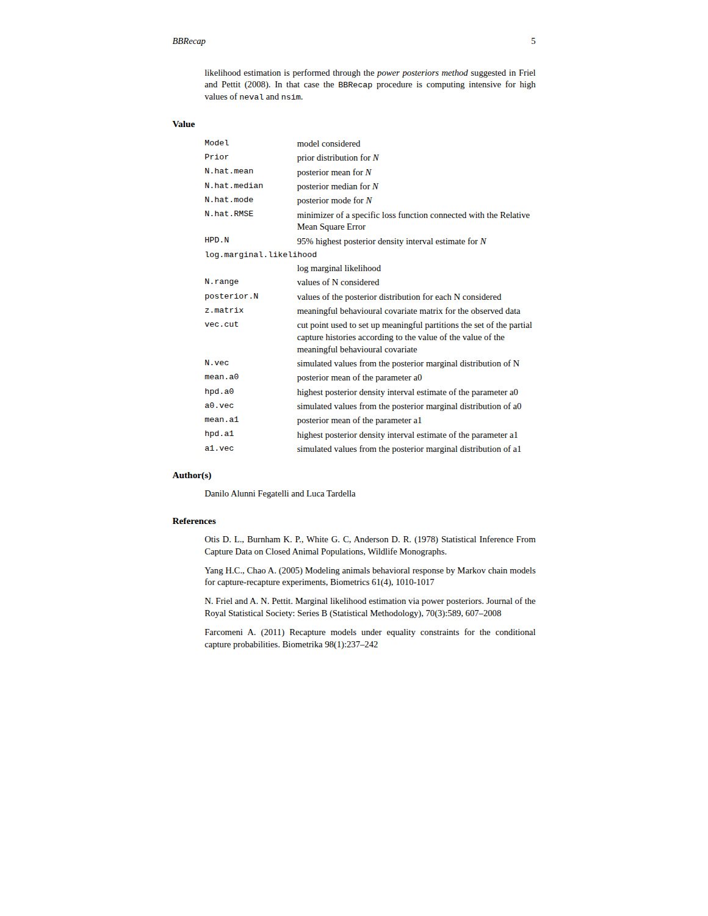BBRecap 5
likelihood estimation is performed through the power posteriors method suggested in Friel and Pettit (2008). In that case the BBRecap procedure is computing intensive for high values of neval and nsim.
Value
| Model | model considered |
| Prior | prior distribution for N |
| N.hat.mean | posterior mean for N |
| N.hat.median | posterior median for N |
| N.hat.mode | posterior mode for N |
| N.hat.RMSE | minimizer of a specific loss function connected with the Relative Mean Square Error |
| HPD.N | 95% highest posterior density interval estimate for N |
| log.marginal.likelihood |
| | log marginal likelihood |
| N.range | values of N considered |
| posterior.N | values of the posterior distribution for each N considered |
| z.matrix | meaningful behavioural covariate matrix for the observed data |
| vec.cut | cut point used to set up meaningful partitions the set of the partial capture histories according to the value of the value of the meaningful behavioural covariate |
| N.vec | simulated values from the posterior marginal distribution of N |
| mean.a0 | posterior mean of the parameter a0 |
| hpd.a0 | highest posterior density interval estimate of the parameter a0 |
| a0.vec | simulated values from the posterior marginal distribution of a0 |
| mean.a1 | posterior mean of the parameter a1 |
| hpd.a1 | highest posterior density interval estimate of the parameter a1 |
| a1.vec | simulated values from the posterior marginal distribution of a1 |
Author(s)
Danilo Alunni Fegatelli and Luca Tardella
References
Otis D. L., Burnham K. P., White G. C, Anderson D. R. (1978) Statistical Inference From Capture Data on Closed Animal Populations, Wildlife Monographs.
Yang H.C., Chao A. (2005) Modeling animals behavioral response by Markov chain models for capture-recapture experiments, Biometrics 61(4), 1010-1017
N. Friel and A. N. Pettit. Marginal likelihood estimation via power posteriors. Journal of the Royal Statistical Society: Series B (Statistical Methodology), 70(3):589, 607–2008
Farcomeni A. (2011) Recapture models under equality constraints for the conditional capture probabilities. Biometrika 98(1):237–242